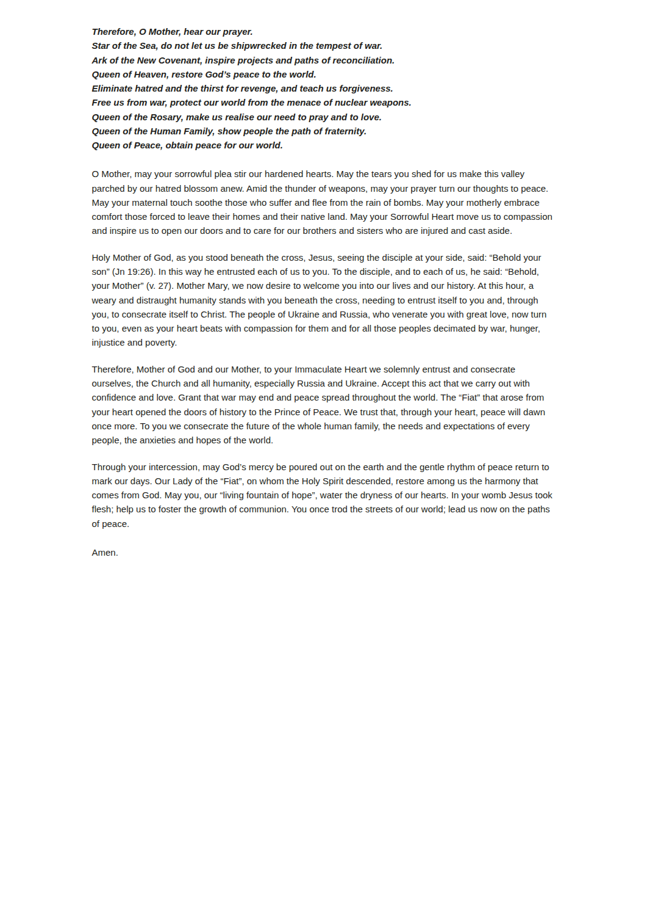Therefore, O Mother, hear our prayer. Star of the Sea, do not let us be shipwrecked in the tempest of war. Ark of the New Covenant, inspire projects and paths of reconciliation. Queen of Heaven, restore God’s peace to the world. Eliminate hatred and the thirst for revenge, and teach us forgiveness. Free us from war, protect our world from the menace of nuclear weapons. Queen of the Rosary, make us realise our need to pray and to love. Queen of the Human Family, show people the path of fraternity. Queen of Peace, obtain peace for our world.
O Mother, may your sorrowful plea stir our hardened hearts. May the tears you shed for us make this valley parched by our hatred blossom anew. Amid the thunder of weapons, may your prayer turn our thoughts to peace. May your maternal touch soothe those who suffer and flee from the rain of bombs. May your motherly embrace comfort those forced to leave their homes and their native land. May your Sorrowful Heart move us to compassion and inspire us to open our doors and to care for our brothers and sisters who are injured and cast aside.
Holy Mother of God, as you stood beneath the cross, Jesus, seeing the disciple at your side, said: “Behold your son” (Jn 19:26). In this way he entrusted each of us to you. To the disciple, and to each of us, he said: “Behold, your Mother” (v. 27). Mother Mary, we now desire to welcome you into our lives and our history. At this hour, a weary and distraught humanity stands with you beneath the cross, needing to entrust itself to you and, through you, to consecrate itself to Christ. The people of Ukraine and Russia, who venerate you with great love, now turn to you, even as your heart beats with compassion for them and for all those peoples decimated by war, hunger, injustice and poverty.
Therefore, Mother of God and our Mother, to your Immaculate Heart we solemnly entrust and consecrate ourselves, the Church and all humanity, especially Russia and Ukraine. Accept this act that we carry out with confidence and love. Grant that war may end and peace spread throughout the world. The “Fiat” that arose from your heart opened the doors of history to the Prince of Peace. We trust that, through your heart, peace will dawn once more. To you we consecrate the future of the whole human family, the needs and expectations of every people, the anxieties and hopes of the world.
Through your intercession, may God’s mercy be poured out on the earth and the gentle rhythm of peace return to mark our days. Our Lady of the “Fiat”, on whom the Holy Spirit descended, restore among us the harmony that comes from God. May you, our “living fountain of hope”, water the dryness of our hearts. In your womb Jesus took flesh; help us to foster the growth of communion. You once trod the streets of our world; lead us now on the paths of peace.
Amen.